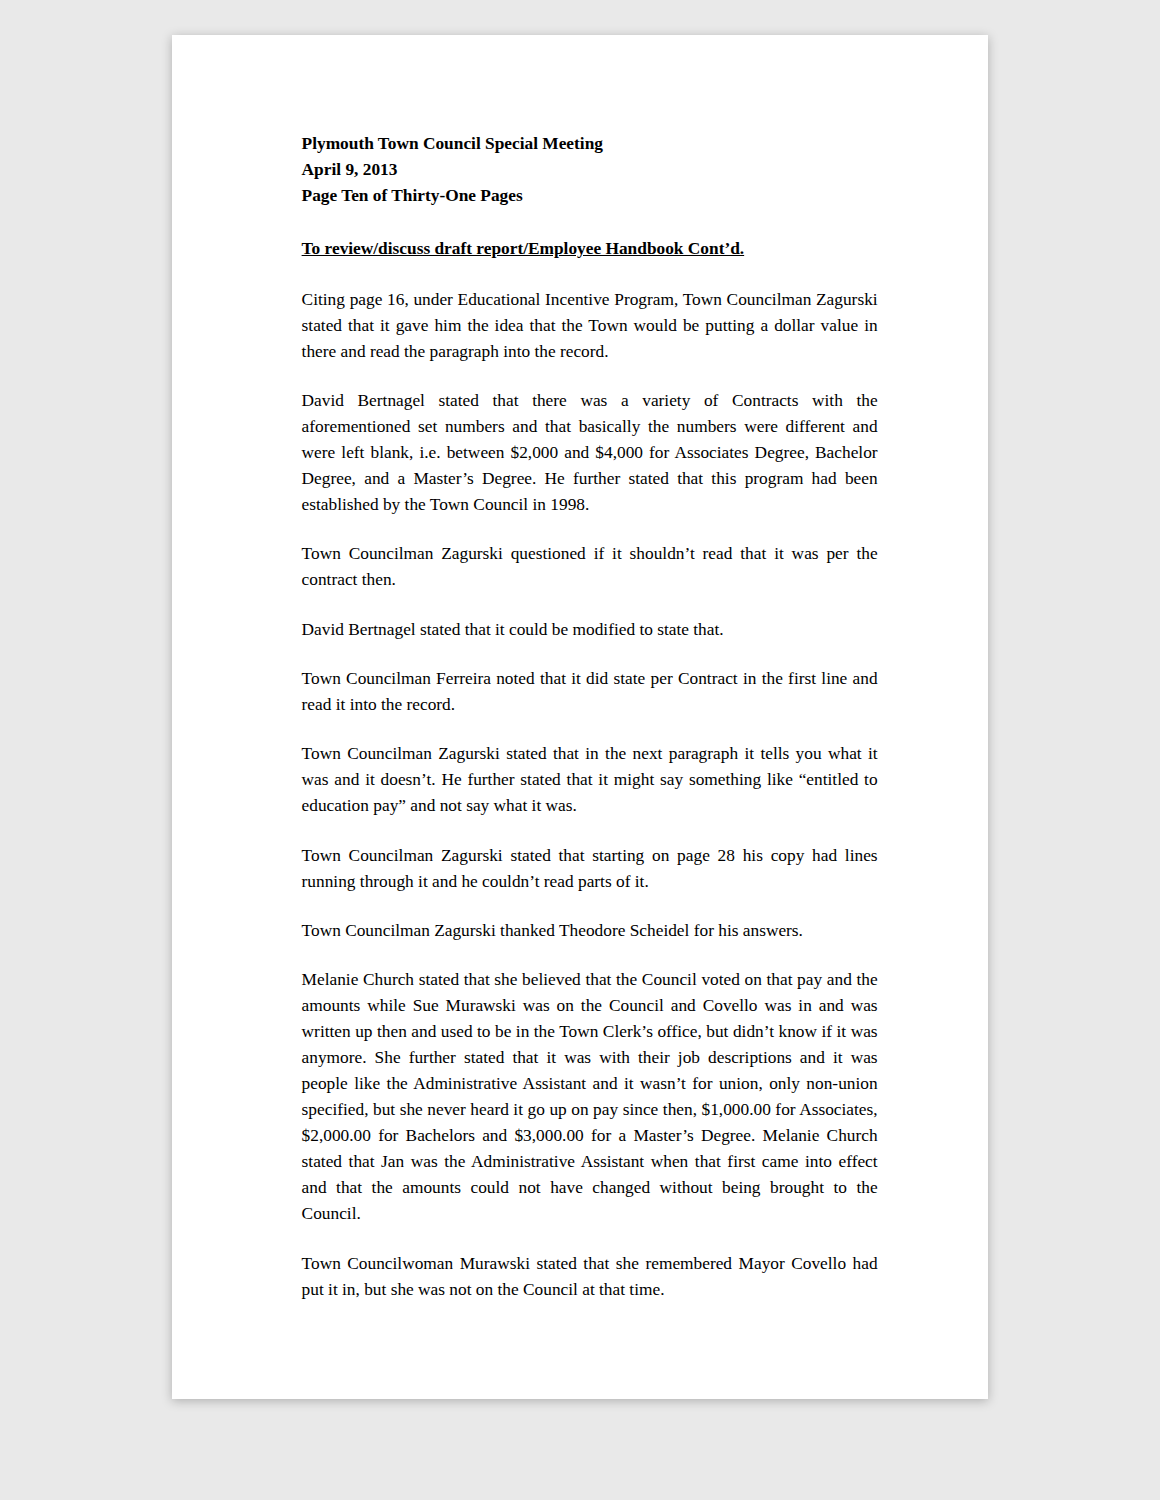Plymouth Town Council Special Meeting April 9, 2013 Page Ten of Thirty-One Pages
To review/discuss draft report/Employee Handbook Cont’d.
Citing page 16, under Educational Incentive Program, Town Councilman Zagurski stated that it gave him the idea that the Town would be putting a dollar value in there and read the paragraph into the record.
David Bertnagel stated that there was a variety of Contracts with the aforementioned set numbers and that basically the numbers were different and were left blank, i.e. between $2,000 and $4,000 for Associates Degree, Bachelor Degree, and a Master’s Degree. He further stated that this program had been established by the Town Council in 1998.
Town Councilman Zagurski questioned if it shouldn’t read that it was per the contract then.
David Bertnagel stated that it could be modified to state that.
Town Councilman Ferreira noted that it did state per Contract in the first line and read it into the record.
Town Councilman Zagurski stated that in the next paragraph it tells you what it was and it doesn’t. He further stated that it might say something like “entitled to education pay” and not say what it was.
Town Councilman Zagurski stated that starting on page 28 his copy had lines running through it and he couldn’t read parts of it.
Town Councilman Zagurski thanked Theodore Scheidel for his answers.
Melanie Church stated that she believed that the Council voted on that pay and the amounts while Sue Murawski was on the Council and Covello was in and was written up then and used to be in the Town Clerk’s office, but didn’t know if it was anymore. She further stated that it was with their job descriptions and it was people like the Administrative Assistant and it wasn’t for union, only non-union specified, but she never heard it go up on pay since then, $1,000.00 for Associates, $2,000.00 for Bachelors and $3,000.00 for a Master’s Degree. Melanie Church stated that Jan was the Administrative Assistant when that first came into effect and that the amounts could not have changed without being brought to the Council.
Town Councilwoman Murawski stated that she remembered Mayor Covello had put it in, but she was not on the Council at that time.